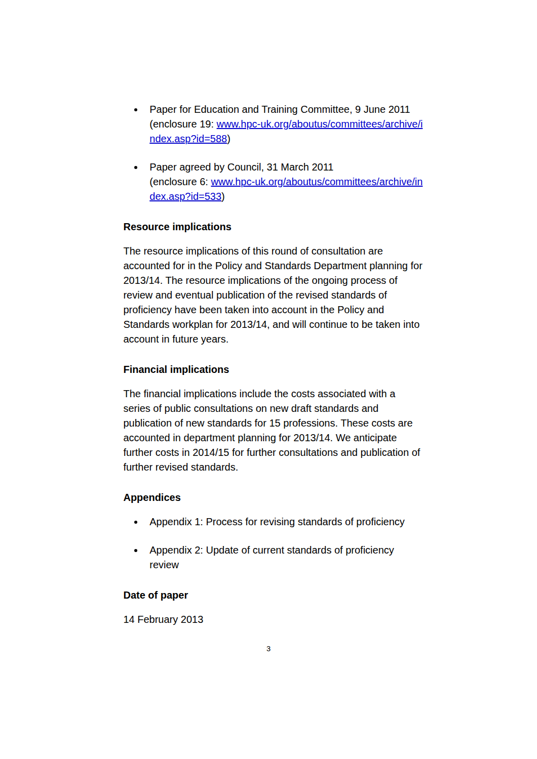Paper for Education and Training Committee, 9 June 2011
(enclosure 19: www.hpc-uk.org/aboutus/committees/archive/index.asp?id=588)
Paper agreed by Council, 31 March 2011
(enclosure 6: www.hpc-uk.org/aboutus/committees/archive/index.asp?id=533)
Resource implications
The resource implications of this round of consultation are accounted for in the Policy and Standards Department planning for 2013/14. The resource implications of the ongoing process of review and eventual publication of the revised standards of proficiency have been taken into account in the Policy and Standards workplan for 2013/14, and will continue to be taken into account in future years.
Financial implications
The financial implications include the costs associated with a series of public consultations on new draft standards and publication of new standards for 15 professions. These costs are accounted in department planning for 2013/14. We anticipate further costs in 2014/15 for further consultations and publication of further revised standards.
Appendices
Appendix 1: Process for revising standards of proficiency
Appendix 2: Update of current standards of proficiency review
Date of paper
14 February 2013
3